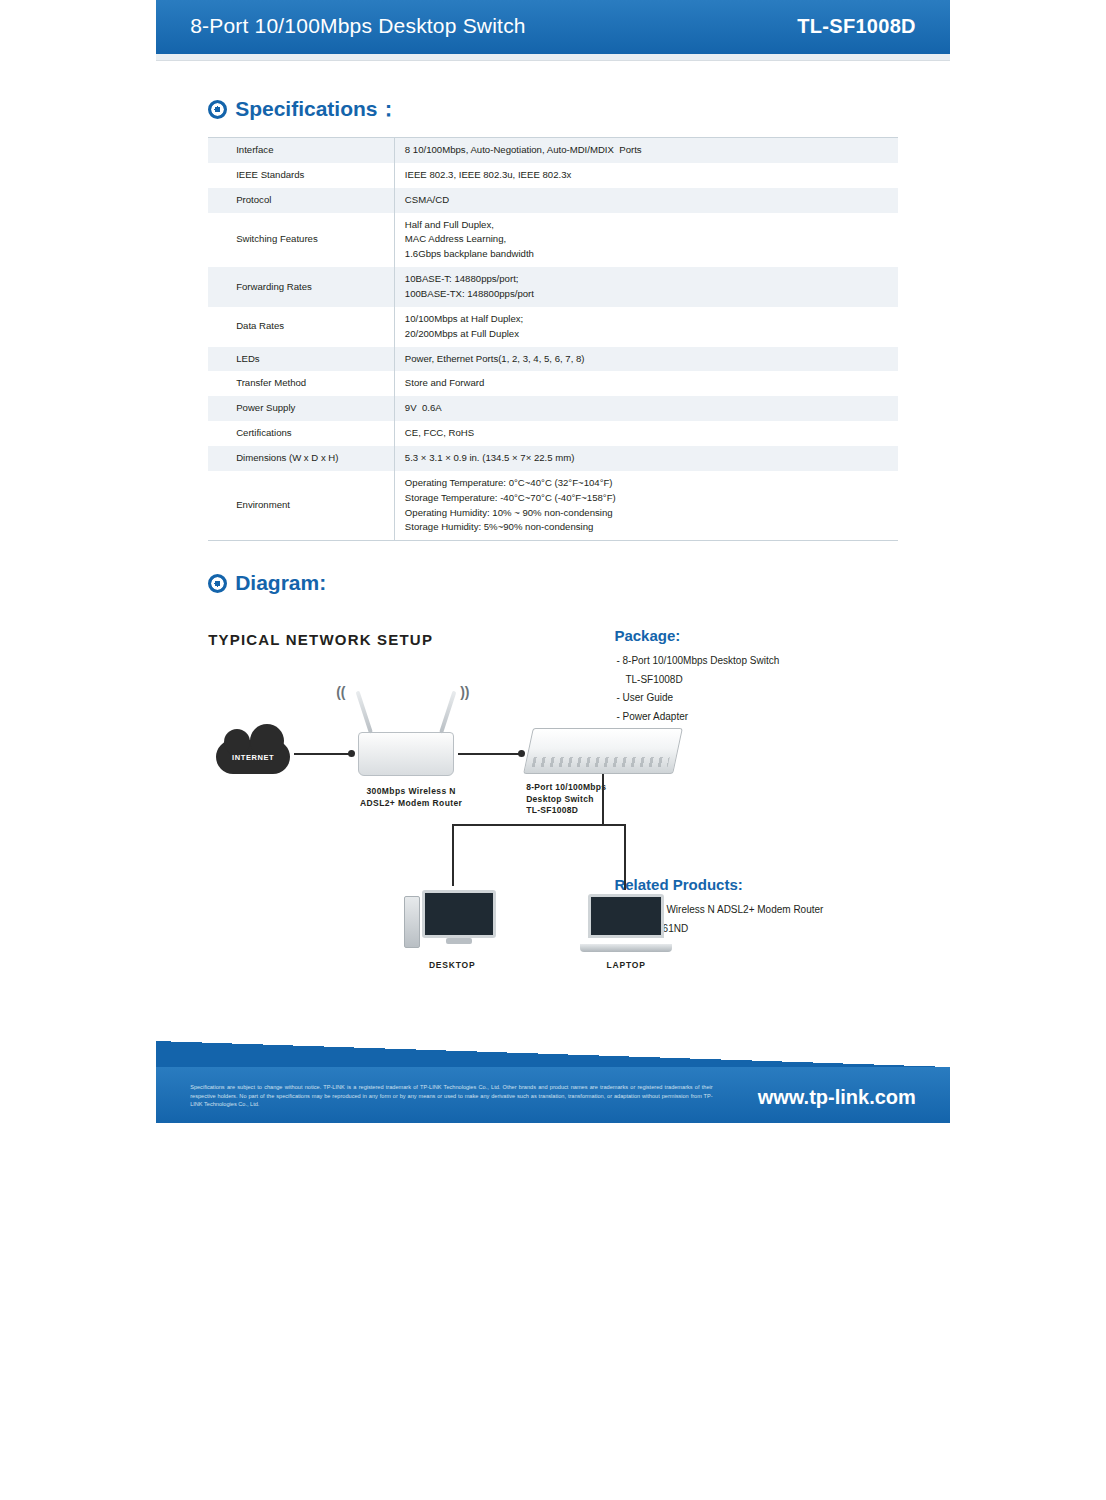8-Port 10/100Mbps Desktop Switch
TL-SF1008D
Specifications：
| Interface | 8 10/100Mbps, Auto-Negotiation, Auto-MDI/MDIX Ports |
| IEEE Standards | IEEE 802.3, IEEE 802.3u, IEEE 802.3x |
| Protocol | CSMA/CD |
| Switching Features | Half and Full Duplex, MAC Address Learning, 1.6Gbps backplane bandwidth |
| Forwarding Rates | 10BASE-T: 14880pps/port; 100BASE-TX: 148800pps/port |
| Data Rates | 10/100Mbps at Half Duplex; 20/200Mbps at Full Duplex |
| LEDs | Power, Ethernet Ports(1, 2, 3, 4, 5, 6, 7, 8) |
| Transfer Method | Store and Forward |
| Power Supply | 9V 0.6A |
| Certifications | CE, FCC, RoHS |
| Dimensions (W x D x H) | 5.3 × 3.1 × 0.9 in. (134.5 × 7× 22.5 mm) |
| Environment | Operating Temperature: 0°C~40°C (32°F~104°F) Storage Temperature: -40°C~70°C (-40°F~158°F) Operating Humidity: 10% ~ 90% non-condensing Storage Humidity: 5%~90% non-condensing |
Diagram:
TYPICAL NETWORK SETUP
INTERNET
((
))
300Mbps Wireless N
ADSL2+ Modem Router
8-Port 10/100Mbps
Desktop Switch
TL-SF1008D
DESKTOP
LAPTOP
Package:
8-Port 10/100Mbps Desktop Switch
TL-SF1008D
User Guide
Power Adapter
Related Products:
300Mbps Wireless N ADSL2+ Modem Router
TD-W8961ND
Specifications are subject to change without notice. TP-LINK is a registered trademark of TP-LINK Technologies Co., Ltd. Other brands and product names are trademarks or registered trademarks of their respective holders. No part of the specifications may be reproduced in any form or by any means or used to make any derivative such as translation, transformation, or adaptation without permission from TP-LINK Technologies Co., Ltd.
www.tp-link.com